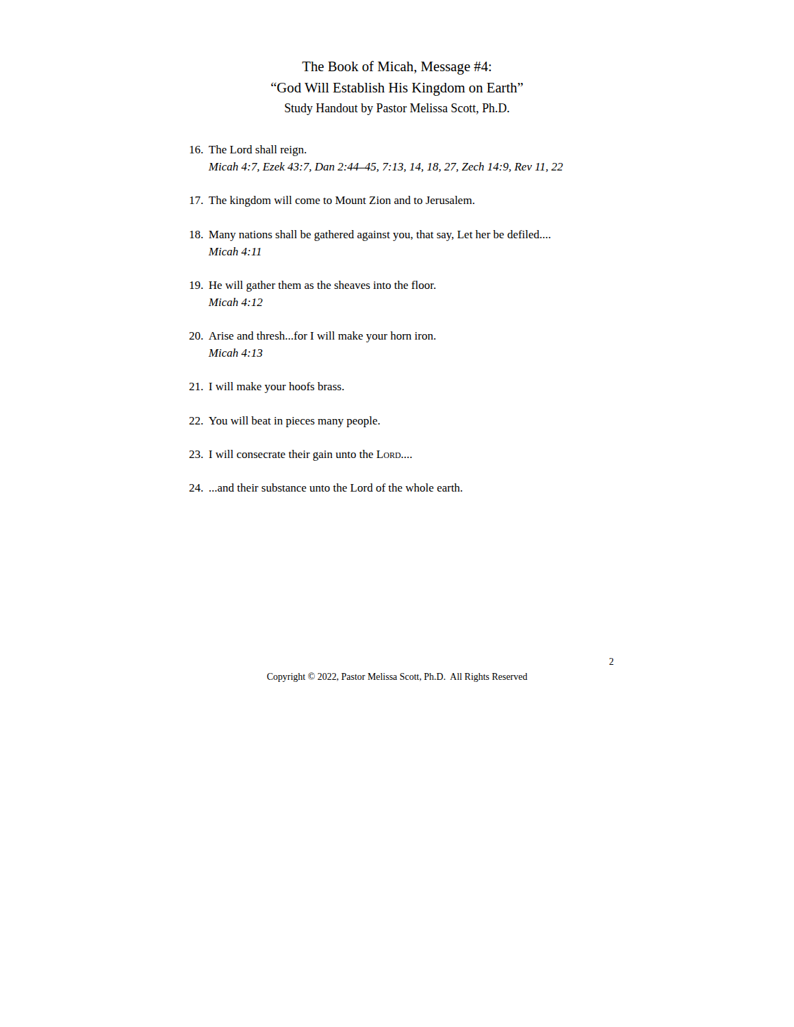The Book of Micah, Message #4: “God Will Establish His Kingdom on Earth” Study Handout by Pastor Melissa Scott, Ph.D.
16 The Lord shall reign. Micah 4:7, Ezek 43:7, Dan 2:44–45, 7:13, 14, 18, 27, Zech 14:9, Rev 11, 22
17 The kingdom will come to Mount Zion and to Jerusalem.
18 Many nations shall be gathered against you, that say, Let her be defiled.... Micah 4:11
19 He will gather them as the sheaves into the floor. Micah 4:12
20 Arise and thresh...for I will make your horn iron. Micah 4:13
21 I will make your hoofs brass.
22 You will beat in pieces many people.
23 I will consecrate their gain unto the Lord....
24 ...and their substance unto the Lord of the whole earth.
2
Copyright © 2022, Pastor Melissa Scott, Ph.D. All Rights Reserved